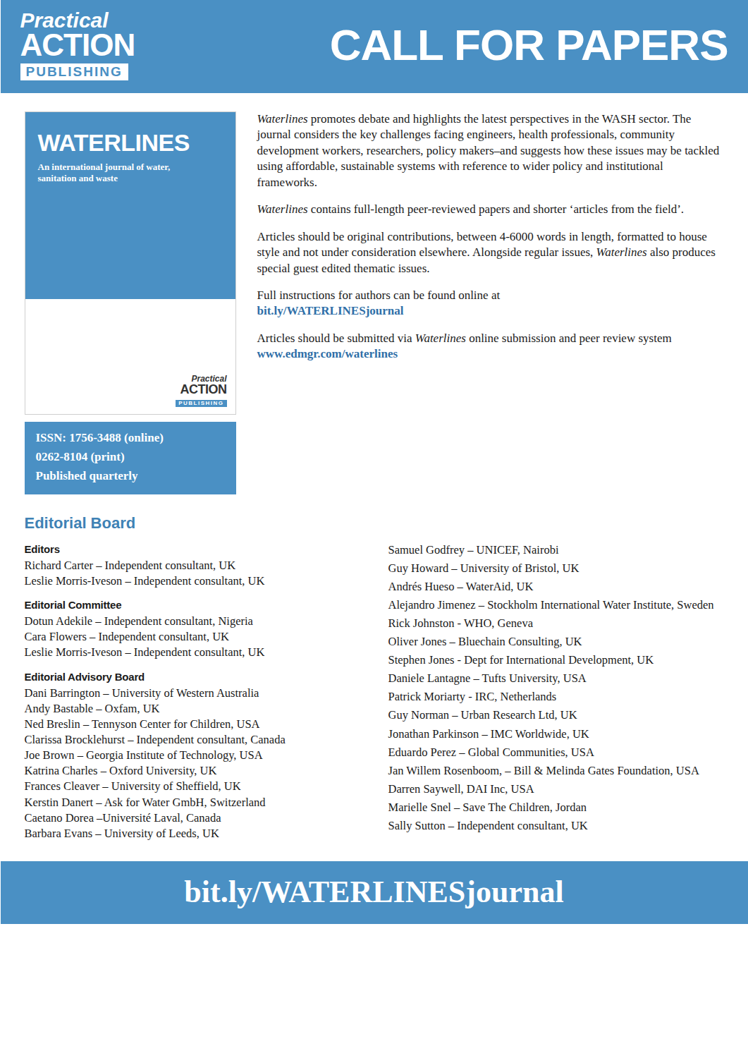Practical ACTION PUBLISHING
CALL FOR PAPERS
WATERLINES
An international journal of water, sanitation and waste
Practical ACTION PUBLISHING
ISSN: 1756-3488 (online)
0262-8104 (print)
Published quarterly
Waterlines promotes debate and highlights the latest perspectives in the WASH sector. The journal considers the key challenges facing engineers, health professionals, community development workers, researchers, policy makers–and suggests how these issues may be tackled using affordable, sustainable systems with reference to wider policy and institutional frameworks.
Waterlines contains full-length peer-reviewed papers and shorter ‘articles from the field’.
Articles should be original contributions, between 4-6000 words in length, formatted to house style and not under consideration elsewhere. Alongside regular issues, Waterlines also produces special guest edited thematic issues.
Full instructions for authors can be found online at
bit.ly/WATERLINESjournal
Articles should be submitted via Waterlines online submission and peer review system
www.edmgr.com/waterlines
Editorial Board
Editors
Richard Carter – Independent consultant, UK
Leslie Morris-Iveson – Independent consultant, UK
Editorial Committee
Dotun Adekile – Independent consultant, Nigeria
Cara Flowers – Independent consultant, UK
Leslie Morris-Iveson – Independent consultant, UK
Editorial Advisory Board
Dani Barrington – University of Western Australia
Andy Bastable – Oxfam, UK
Ned Breslin – Tennyson Center for Children, USA
Clarissa Brocklehurst – Independent consultant, Canada
Joe Brown – Georgia Institute of Technology, USA
Katrina Charles – Oxford University, UK
Frances Cleaver – University of Sheffield, UK
Kerstin Danert – Ask for Water GmbH, Switzerland
Caetano Dorea –Université Laval, Canada
Barbara Evans – University of Leeds, UK
Samuel Godfrey – UNICEF, Nairobi
Guy Howard – University of Bristol, UK
Andrés Hueso – WaterAid, UK
Alejandro Jimenez – Stockholm International Water Institute, Sweden
Rick Johnston - WHO, Geneva
Oliver Jones – Bluechain Consulting, UK
Stephen Jones - Dept for International Development, UK
Daniele Lantagne – Tufts University, USA
Patrick Moriarty - IRC, Netherlands
Guy Norman – Urban Research Ltd, UK
Jonathan Parkinson – IMC Worldwide, UK
Eduardo Perez – Global Communities, USA
Jan Willem Rosenboom, – Bill & Melinda Gates Foundation, USA
Darren Saywell, DAI Inc, USA
Marielle Snel – Save The Children, Jordan
Sally Sutton – Independent consultant, UK
bit.ly/WATERLINESjournal